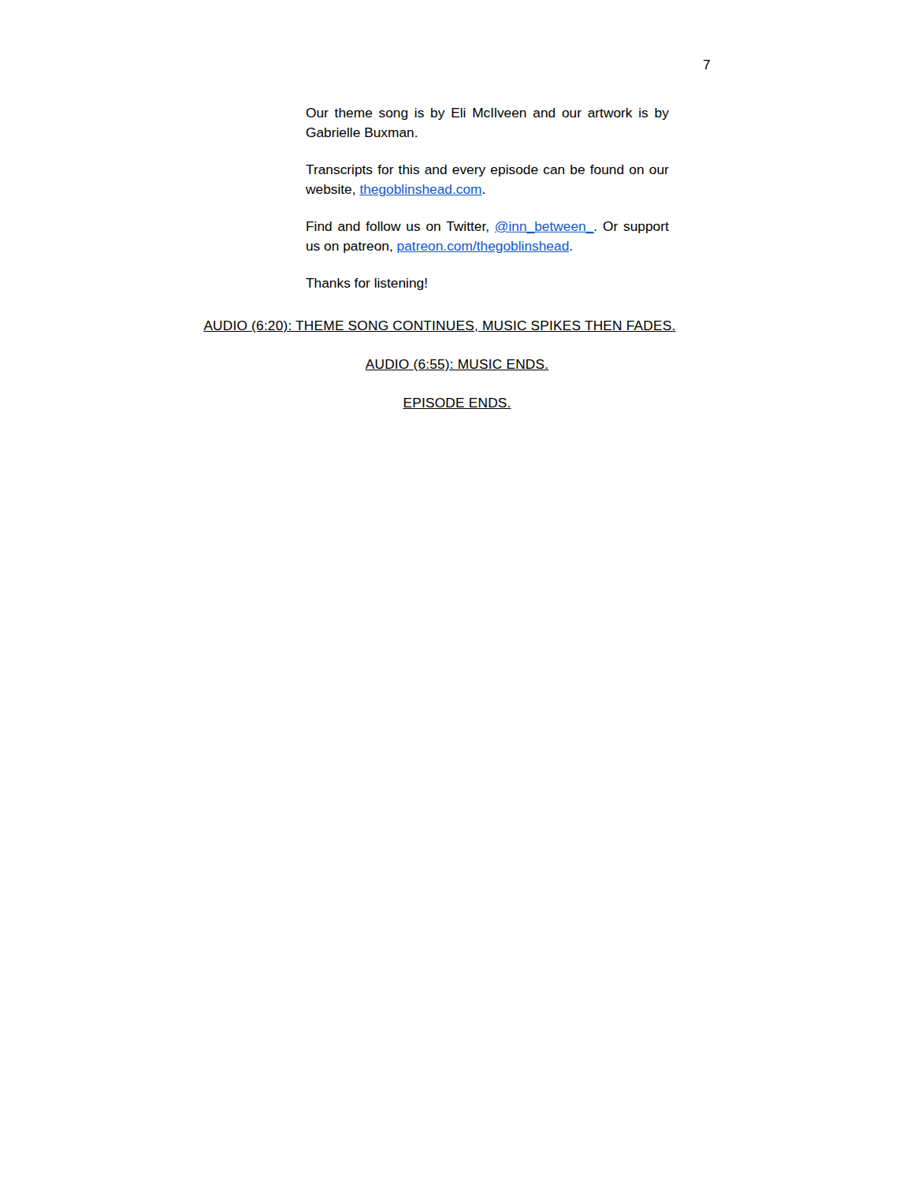7
Our theme song is by Eli McIlveen and our artwork is by Gabrielle Buxman.
Transcripts for this and every episode can be found on our website, thegoblinshead.com.
Find and follow us on Twitter, @inn_between_. Or support us on patreon, patreon.com/thegoblinshead.
Thanks for listening!
AUDIO (6:20): THEME SONG CONTINUES, MUSIC SPIKES THEN FADES.
AUDIO (6:55): MUSIC ENDS.
EPISODE ENDS.